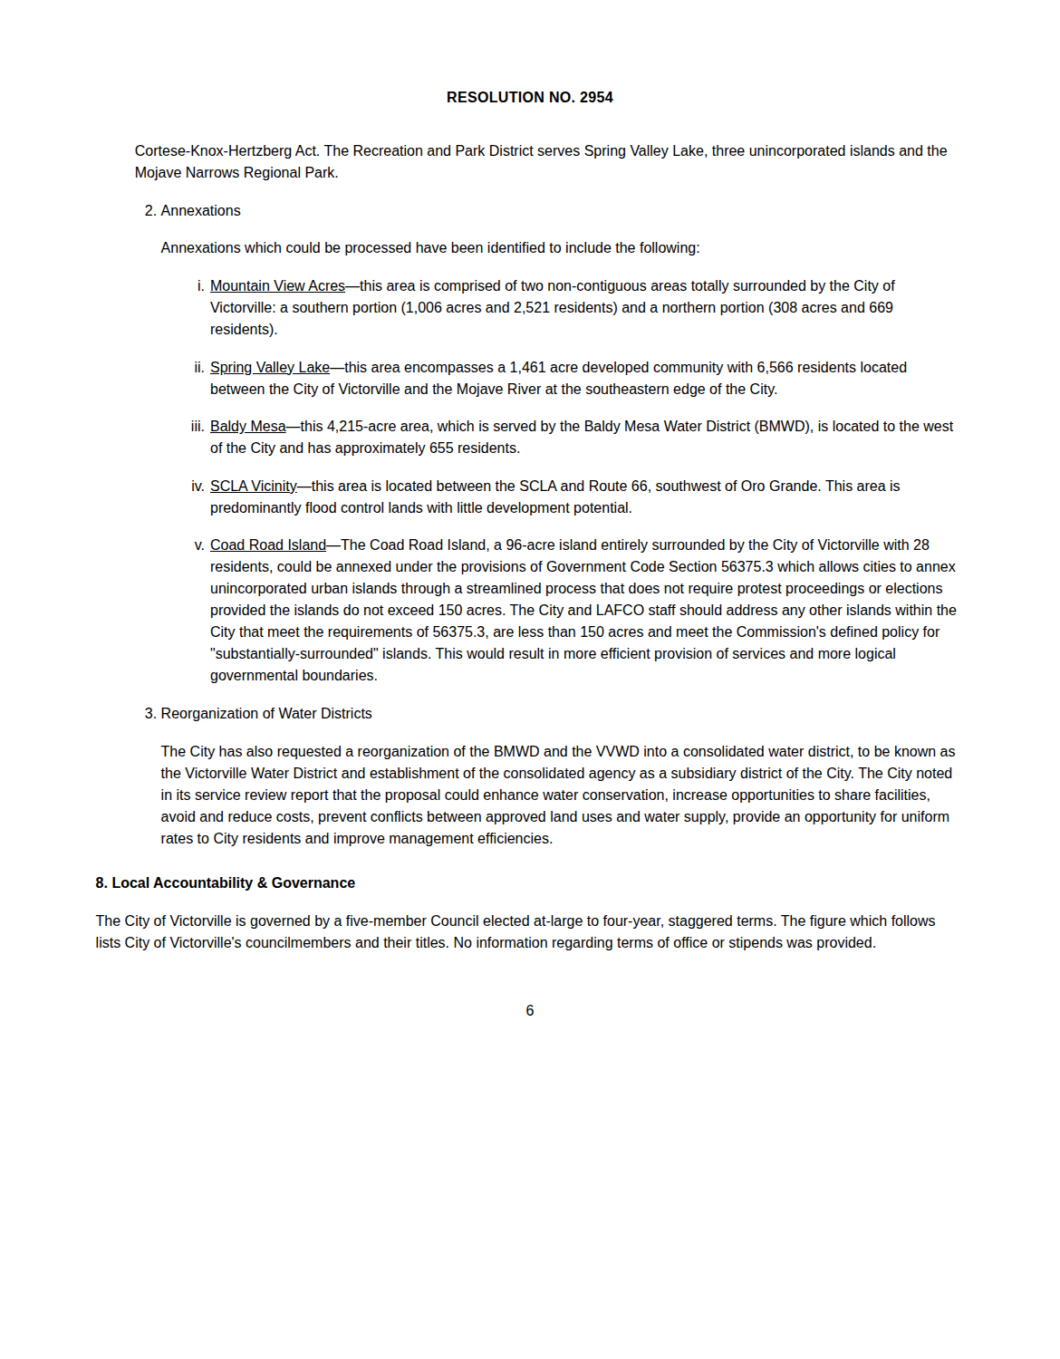RESOLUTION NO. 2954
Cortese-Knox-Hertzberg Act. The Recreation and Park District serves Spring Valley Lake, three unincorporated islands and the Mojave Narrows Regional Park.
Annexations
Annexations which could be processed have been identified to include the following:
Mountain View Acres—this area is comprised of two non-contiguous areas totally surrounded by the City of Victorville: a southern portion (1,006 acres and 2,521 residents) and a northern portion (308 acres and 669 residents).
Spring Valley Lake—this area encompasses a 1,461 acre developed community with 6,566 residents located between the City of Victorville and the Mojave River at the southeastern edge of the City.
Baldy Mesa—this 4,215-acre area, which is served by the Baldy Mesa Water District (BMWD), is located to the west of the City and has approximately 655 residents.
SCLA Vicinity—this area is located between the SCLA and Route 66, southwest of Oro Grande. This area is predominantly flood control lands with little development potential.
Coad Road Island—The Coad Road Island, a 96-acre island entirely surrounded by the City of Victorville with 28 residents, could be annexed under the provisions of Government Code Section 56375.3 which allows cities to annex unincorporated urban islands through a streamlined process that does not require protest proceedings or elections provided the islands do not exceed 150 acres. The City and LAFCO staff should address any other islands within the City that meet the requirements of 56375.3, are less than 150 acres and meet the Commission's defined policy for "substantially-surrounded" islands. This would result in more efficient provision of services and more logical governmental boundaries.
Reorganization of Water Districts
The City has also requested a reorganization of the BMWD and the VVWD into a consolidated water district, to be known as the Victorville Water District and establishment of the consolidated agency as a subsidiary district of the City. The City noted in its service review report that the proposal could enhance water conservation, increase opportunities to share facilities, avoid and reduce costs, prevent conflicts between approved land uses and water supply, provide an opportunity for uniform rates to City residents and improve management efficiencies.
8. Local Accountability & Governance
The City of Victorville is governed by a five-member Council elected at-large to four-year, staggered terms. The figure which follows lists City of Victorville's councilmembers and their titles. No information regarding terms of office or stipends was provided.
6